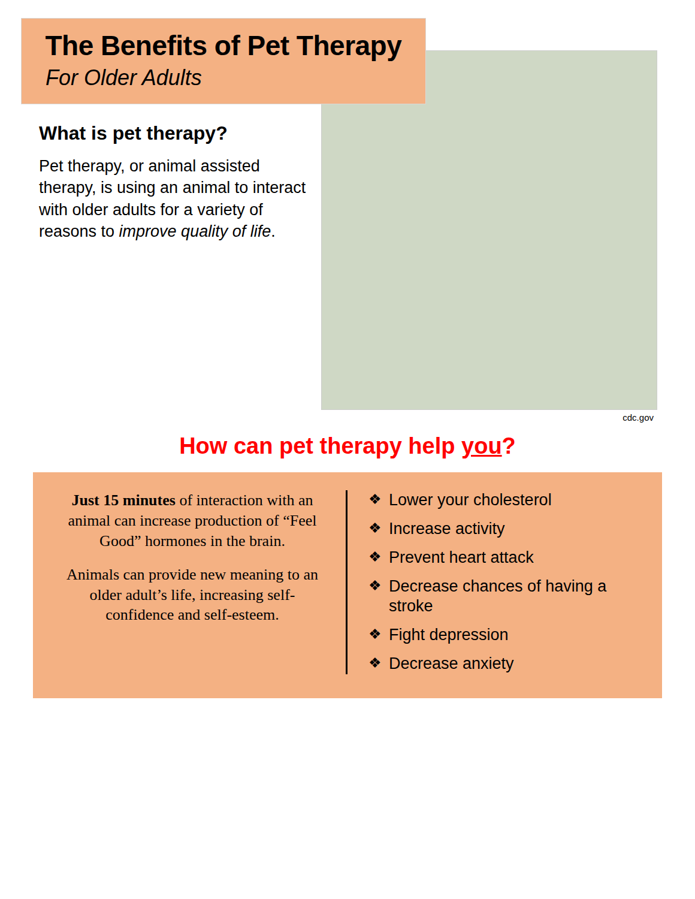The Benefits of Pet Therapy
For Older Adults
What is pet therapy?
Pet therapy, or animal assisted therapy, is using an animal to interact with older adults for a variety of reasons to improve quality of life.
cdc.gov
How can pet therapy help you?
Just 15 minutes of interaction with an animal can increase production of “Feel Good” hormones in the brain.
Animals can provide new meaning to an older adult’s life, increasing self-confidence and self-esteem.
Lower your cholesterol
Increase activity
Prevent heart attack
Decrease chances of having a stroke
Fight depression
Decrease anxiety